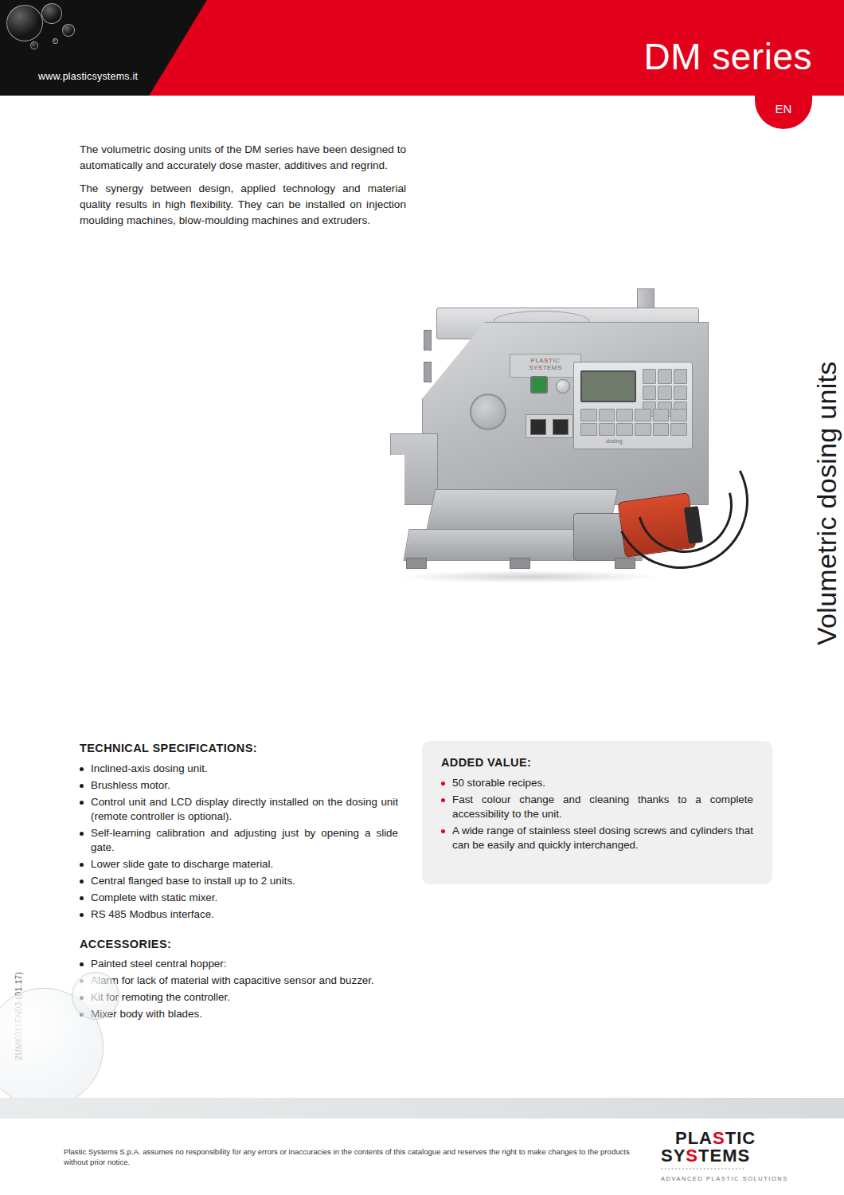www.plasticsystems.it
DM series
EN
Volumetric dosing units
The volumetric dosing units of the DM series have been designed to automatically and accurately dose master, additives and regrind.
The synergy between design, applied technology and material quality results in high flexibility. They can be installed on injection moulding machines, blow-moulding machines and extruders.
PLASTIC
SYSTEMS
dosing
Technical specifications:
Inclined-axis dosing unit.
Brushless motor.
Control unit and LCD display directly installed on the dosing unit (remote controller is optional).
Self-learning calibration and adjusting just by opening a slide gate.
Lower slide gate to discharge material.
Central flanged base to install up to 2 units.
Complete with static mixer.
RS 485 Modbus interface.
Accessories:
Painted steel central hopper:
Alarm for lack of material with capacitive sensor and buzzer.
Kit for remoting the controller.
Mixer body with blades.
Added value:
50 storable recipes.
Fast colour change and cleaning thanks to a complete accessibility to the unit.
A wide range of stainless steel dosing screws and cylinders that can be easily and quickly interchanged.
2UMK011EN03 (01.17)
Plastic Systems S.p.A. assumes no responsibility for any errors or inaccuracies in the contents of this catalogue and reserves the right to make changes to the products without prior notice.
PLASTIC
SYSTEMS
••••••••••••••••••••••••
ADVANCED PLASTIC SOLUTIONS